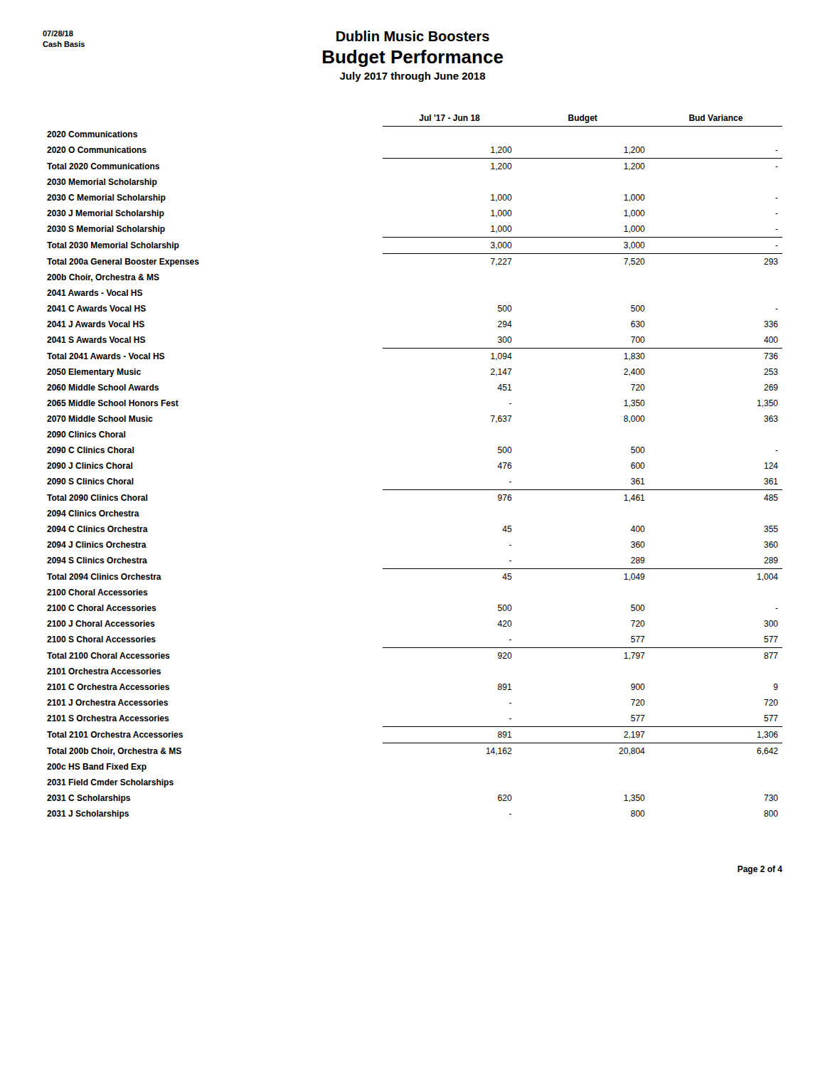07/28/18
Cash Basis
Dublin Music Boosters
Budget Performance
July 2017 through June 2018
| | Jul '17 - Jun 18 | Budget | Bud Variance |
| --- | --- | --- | --- |
| 2020 Communications | | | |
| 2020 O Communications | 1,200 | 1,200 | - |
| Total 2020 Communications | 1,200 | 1,200 | - |
| 2030 Memorial Scholarship | | | |
| 2030 C Memorial Scholarship | 1,000 | 1,000 | - |
| 2030 J Memorial Scholarship | 1,000 | 1,000 | - |
| 2030 S Memorial Scholarship | 1,000 | 1,000 | - |
| Total 2030 Memorial Scholarship | 3,000 | 3,000 | - |
| Total 200a General Booster Expenses | 7,227 | 7,520 | 293 |
| 200b Choir, Orchestra & MS | | | |
| 2041 Awards - Vocal HS | | | |
| 2041 C Awards Vocal HS | 500 | 500 | - |
| 2041 J Awards Vocal HS | 294 | 630 | 336 |
| 2041 S Awards Vocal HS | 300 | 700 | 400 |
| Total 2041 Awards - Vocal HS | 1,094 | 1,830 | 736 |
| 2050 Elementary Music | 2,147 | 2,400 | 253 |
| 2060 Middle School Awards | 451 | 720 | 269 |
| 2065 Middle School Honors Fest | - | 1,350 | 1,350 |
| 2070 Middle School Music | 7,637 | 8,000 | 363 |
| 2090 Clinics Choral | | | |
| 2090 C Clinics Choral | 500 | 500 | - |
| 2090 J Clinics Choral | 476 | 600 | 124 |
| 2090 S Clinics Choral | - | 361 | 361 |
| Total 2090 Clinics Choral | 976 | 1,461 | 485 |
| 2094 Clinics Orchestra | | | |
| 2094 C Clinics Orchestra | 45 | 400 | 355 |
| 2094 J Clinics Orchestra | - | 360 | 360 |
| 2094 S Clinics Orchestra | - | 289 | 289 |
| Total 2094 Clinics Orchestra | 45 | 1,049 | 1,004 |
| 2100 Choral Accessories | | | |
| 2100 C Choral Accessories | 500 | 500 | - |
| 2100 J Choral Accessories | 420 | 720 | 300 |
| 2100 S Choral Accessories | - | 577 | 577 |
| Total 2100 Choral Accessories | 920 | 1,797 | 877 |
| 2101 Orchestra Accessories | | | |
| 2101 C Orchestra Accessories | 891 | 900 | 9 |
| 2101 J Orchestra Accessories | - | 720 | 720 |
| 2101 S Orchestra Accessories | - | 577 | 577 |
| Total 2101 Orchestra Accessories | 891 | 2,197 | 1,306 |
| Total 200b Choir, Orchestra & MS | 14,162 | 20,804 | 6,642 |
| 200c HS Band Fixed Exp | | | |
| 2031 Field Cmder Scholarships | | | |
| 2031 C Scholarships | 620 | 1,350 | 730 |
| 2031 J Scholarships | - | 800 | 800 |
Page 2 of 4